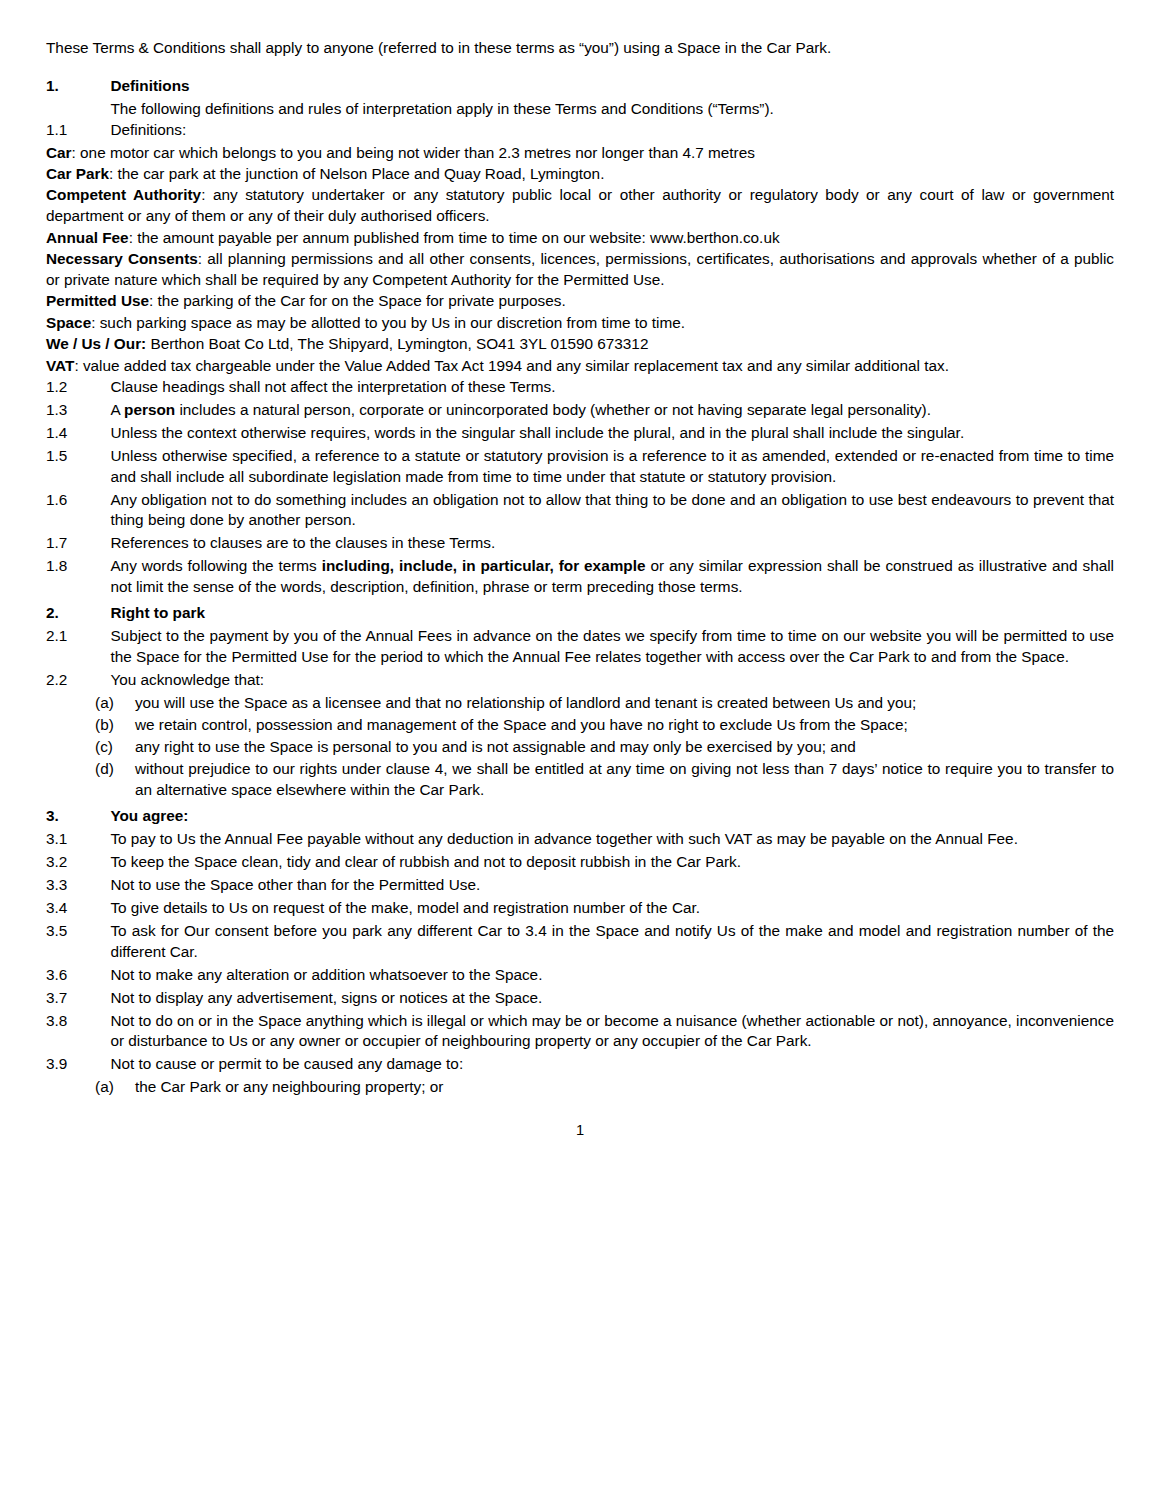These Terms & Conditions shall apply to anyone (referred to in these terms as “you”) using a Space in the Car Park.
1.
Definitions
The following definitions and rules of interpretation apply in these Terms and Conditions (“Terms”).
1.1
Definitions:
Car: one motor car which belongs to you and being not wider than 2.3 metres nor longer than 4.7 metres
Car Park: the car park at the junction of Nelson Place and Quay Road, Lymington.
Competent Authority: any statutory undertaker or any statutory public local or other authority or regulatory body or any court of law or government department or any of them or any of their duly authorised officers.
Annual Fee: the amount payable per annum published from time to time on our website: www.berthon.co.uk
Necessary Consents: all planning permissions and all other consents, licences, permissions, certificates, authorisations and approvals whether of a public or private nature which shall be required by any Competent Authority for the Permitted Use.
Permitted Use: the parking of the Car for on the Space for private purposes.
Space: such parking space as may be allotted to you by Us in our discretion from time to time.
We / Us / Our: Berthon Boat Co Ltd, The Shipyard, Lymington, SO41 3YL 01590 673312
VAT: value added tax chargeable under the Value Added Tax Act 1994 and any similar replacement tax and any similar additional tax.
1.2
Clause headings shall not affect the interpretation of these Terms.
1.3
A person includes a natural person, corporate or unincorporated body (whether or not having separate legal personality).
1.4
Unless the context otherwise requires, words in the singular shall include the plural, and in the plural shall include the singular.
1.5
Unless otherwise specified, a reference to a statute or statutory provision is a reference to it as amended, extended or re-enacted from time to time and shall include all subordinate legislation made from time to time under that statute or statutory provision.
1.6
Any obligation not to do something includes an obligation not to allow that thing to be done and an obligation to use best endeavours to prevent that thing being done by another person.
1.7
References to clauses are to the clauses in these Terms.
1.8
Any words following the terms including, include, in particular, for example or any similar expression shall be construed as illustrative and shall not limit the sense of the words, description, definition, phrase or term preceding those terms.
2.
Right to park
2.1
Subject to the payment by you of the Annual Fees in advance on the dates we specify from time to time on our website you will be permitted to use the Space for the Permitted Use for the period to which the Annual Fee relates together with access over the Car Park to and from the Space.
2.2
You acknowledge that:
(a)
you will use the Space as a licensee and that no relationship of landlord and tenant is created between Us and you;
(b)
we retain control, possession and management of the Space and you have no right to exclude Us from the Space;
(c)
any right to use the Space is personal to you and is not assignable and may only be exercised by you; and
(d)
without prejudice to our rights under clause 4, we shall be entitled at any time on giving not less than 7 days’ notice to require you to transfer to an alternative space elsewhere within the Car Park.
3.
You agree:
3.1
To pay to Us the Annual Fee payable without any deduction in advance together with such VAT as may be payable on the Annual Fee.
3.2
To keep the Space clean, tidy and clear of rubbish and not to deposit rubbish in the Car Park.
3.3
Not to use the Space other than for the Permitted Use.
3.4
To give details to Us on request of the make, model and registration number of the Car.
3.5
To ask for Our consent before you park any different Car to 3.4 in the Space and notify Us of the make and model and registration number of the different Car.
3.6
Not to make any alteration or addition whatsoever to the Space.
3.7
Not to display any advertisement, signs or notices at the Space.
3.8
Not to do on or in the Space anything which is illegal or which may be or become a nuisance (whether actionable or not), annoyance, inconvenience or disturbance to Us or any owner or occupier of neighbouring property or any occupier of the Car Park.
3.9
Not to cause or permit to be caused any damage to:
(a)
the Car Park or any neighbouring property; or
1